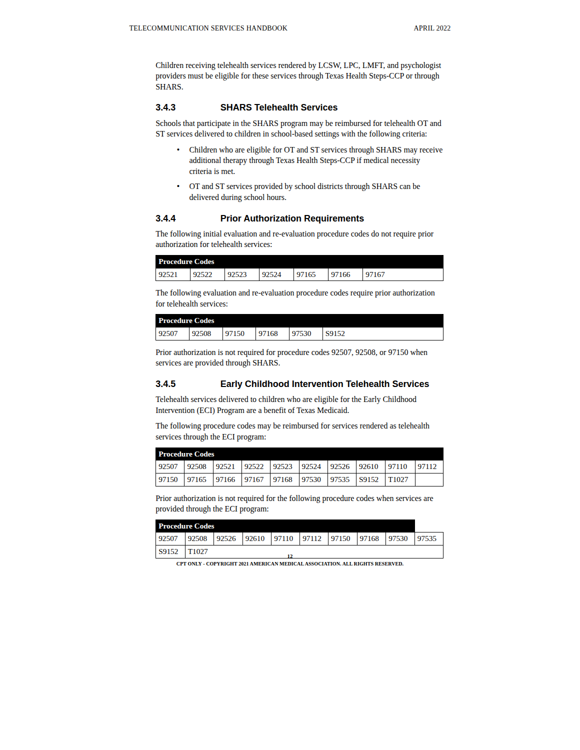Telecommunication Services Handbook April 2022
Children receiving telehealth services rendered by LCSW, LPC, LMFT, and psychologist providers must be eligible for these services through Texas Health Steps-CCP or through SHARS.
3.4.3 SHARS Telehealth Services
Schools that participate in the SHARS program may be reimbursed for telehealth OT and ST services delivered to children in school-based settings with the following criteria:
Children who are eligible for OT and ST services through SHARS may receive additional therapy through Texas Health Steps-CCP if medical necessity criteria is met.
OT and ST services provided by school districts through SHARS can be delivered during school hours.
3.4.4 Prior Authorization Requirements
The following initial evaluation and re-evaluation procedure codes do not require prior authorization for telehealth services:
| Procedure Codes |
| --- |
| 92521 | 92522 | 92523 | 92524 | 97165 | 97166 | 97167 |
The following evaluation and re-evaluation procedure codes require prior authorization for telehealth services:
| Procedure Codes |
| --- |
| 92507 | 92508 | 97150 | 97168 | 97530 | S9152 |
Prior authorization is not required for procedure codes 92507, 92508, or 97150 when services are provided through SHARS.
3.4.5 Early Childhood Intervention Telehealth Services
Telehealth services delivered to children who are eligible for the Early Childhood Intervention (ECI) Program are a benefit of Texas Medicaid.
The following procedure codes may be reimbursed for services rendered as telehealth services through the ECI program:
| Procedure Codes |
| --- |
| 92507 | 92508 | 92521 | 92522 | 92523 | 92524 | 92526 | 92610 | 97110 | 97112 |
| 97150 | 97165 | 97166 | 97167 | 97168 | 97530 | 97535 | S9152 | T1027 | |
Prior authorization is not required for the following procedure codes when services are provided through the ECI program:
| Procedure Codes |
| --- |
| 92507 | 92508 | 92526 | 92610 | 97110 | 97112 | 97150 | 97168 | 97530 | 97535 |
| S9152 | T1027 |
12 CPT ONLY - COPYRIGHT 2021 AMERICAN MEDICAL ASSOCIATION. ALL RIGHTS RESERVED.